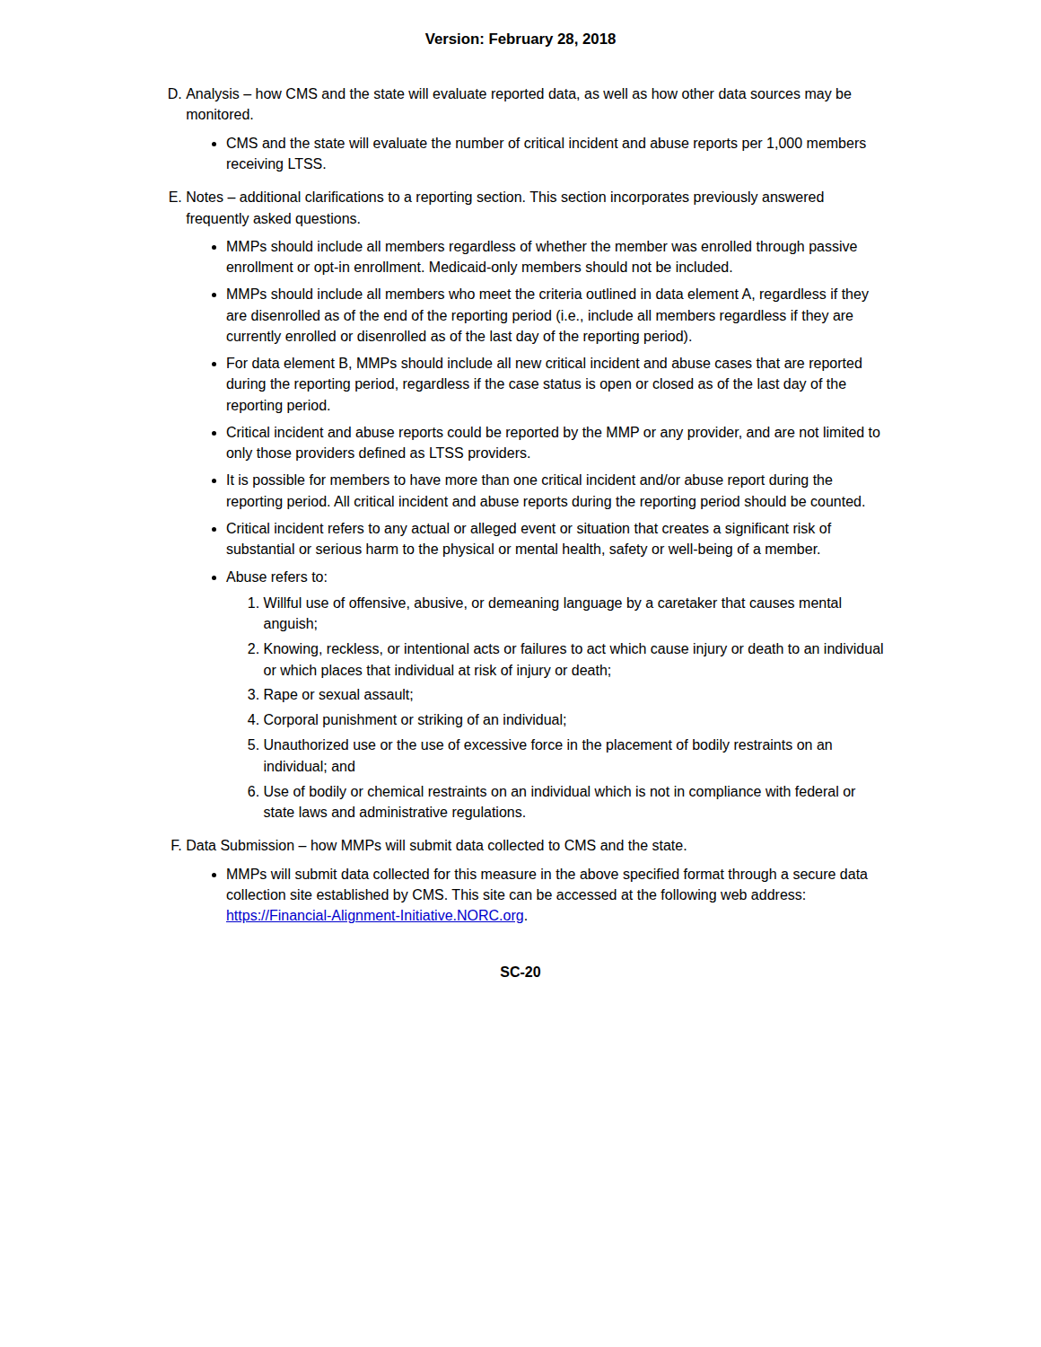Version: February 28, 2018
Analysis – how CMS and the state will evaluate reported data, as well as how other data sources may be monitored.
CMS and the state will evaluate the number of critical incident and abuse reports per 1,000 members receiving LTSS.
Notes – additional clarifications to a reporting section. This section incorporates previously answered frequently asked questions.
MMPs should include all members regardless of whether the member was enrolled through passive enrollment or opt-in enrollment. Medicaid-only members should not be included.
MMPs should include all members who meet the criteria outlined in data element A, regardless if they are disenrolled as of the end of the reporting period (i.e., include all members regardless if they are currently enrolled or disenrolled as of the last day of the reporting period).
For data element B, MMPs should include all new critical incident and abuse cases that are reported during the reporting period, regardless if the case status is open or closed as of the last day of the reporting period.
Critical incident and abuse reports could be reported by the MMP or any provider, and are not limited to only those providers defined as LTSS providers.
It is possible for members to have more than one critical incident and/or abuse report during the reporting period. All critical incident and abuse reports during the reporting period should be counted.
Critical incident refers to any actual or alleged event or situation that creates a significant risk of substantial or serious harm to the physical or mental health, safety or well-being of a member.
Abuse refers to:
Willful use of offensive, abusive, or demeaning language by a caretaker that causes mental anguish;
Knowing, reckless, or intentional acts or failures to act which cause injury or death to an individual or which places that individual at risk of injury or death;
Rape or sexual assault;
Corporal punishment or striking of an individual;
Unauthorized use or the use of excessive force in the placement of bodily restraints on an individual; and
Use of bodily or chemical restraints on an individual which is not in compliance with federal or state laws and administrative regulations.
Data Submission – how MMPs will submit data collected to CMS and the state.
MMPs will submit data collected for this measure in the above specified format through a secure data collection site established by CMS. This site can be accessed at the following web address: https://Financial-Alignment-Initiative.NORC.org.
SC-20